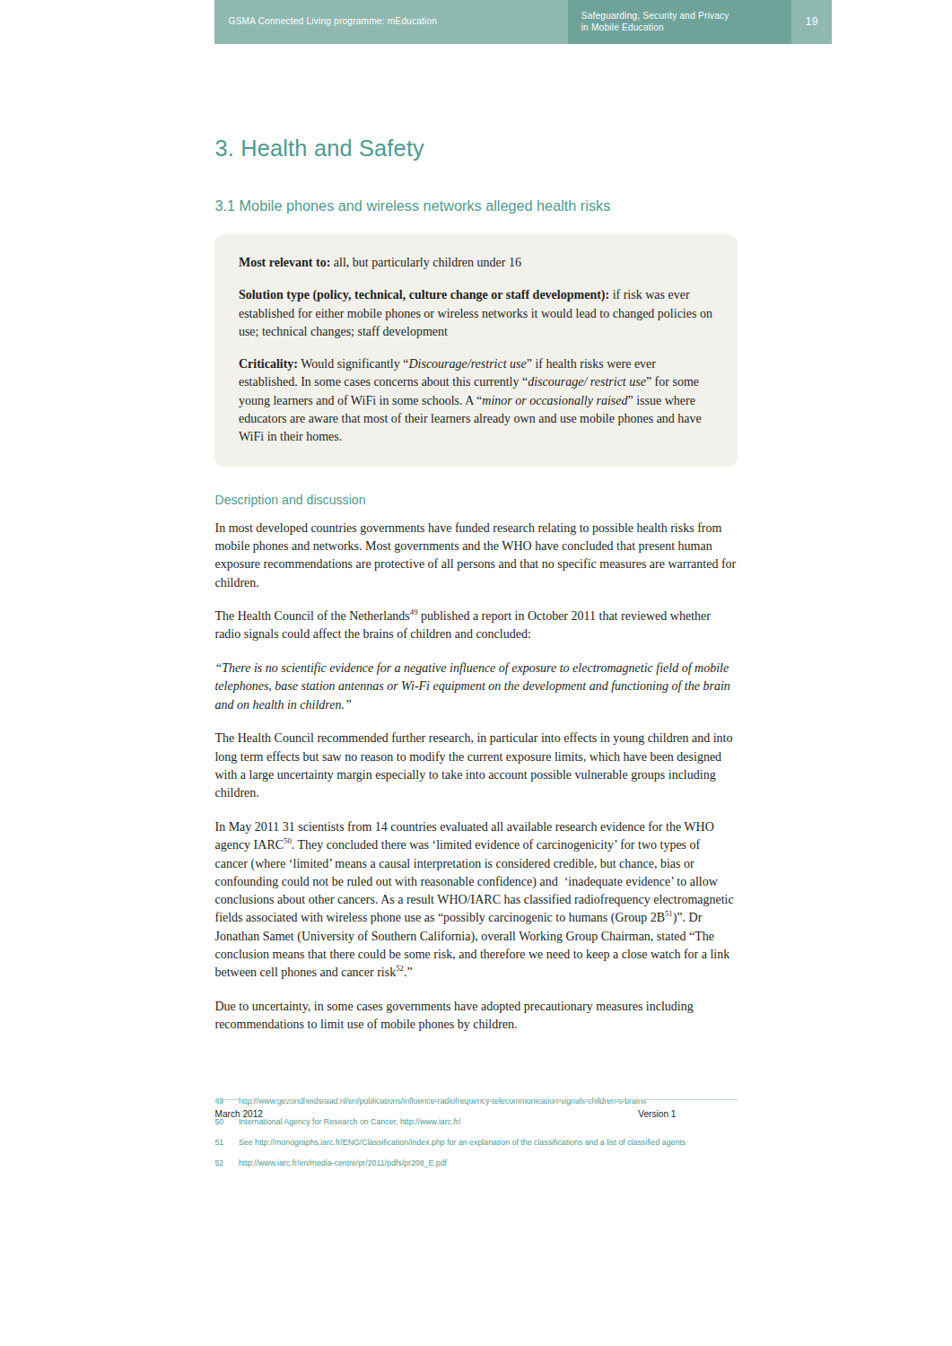GSMA Connected Living programme: mEducation
Safeguarding, Security and Privacy in Mobile Education
19
3. Health and Safety
3.1 Mobile phones and wireless networks alleged health risks
Most relevant to: all, but particularly children under 16
Solution type (policy, technical, culture change or staff development): if risk was ever established for either mobile phones or wireless networks it would lead to changed policies on use; technical changes; staff development
Criticality: Would significantly “Discourage/restrict use” if health risks were ever established. In some cases concerns about this currently “discourage/ restrict use” for some young learners and of WiFi in some schools. A “minor or occasionally raised” issue where educators are aware that most of their learners already own and use mobile phones and have WiFi in their homes.
Description and discussion
In most developed countries governments have funded research relating to possible health risks from mobile phones and networks. Most governments and the WHO have concluded that present human exposure recommendations are protective of all persons and that no specific measures are warranted for children.
The Health Council of the Netherlands49 published a report in October 2011 that reviewed whether radio signals could affect the brains of children and concluded:
“There is no scientific evidence for a negative influence of exposure to electromagnetic field of mobile telephones, base station antennas or Wi-Fi equipment on the development and functioning of the brain and on health in children.”
The Health Council recommended further research, in particular into effects in young children and into long term effects but saw no reason to modify the current exposure limits, which have been designed with a large uncertainty margin especially to take into account possible vulnerable groups including children.
In May 2011 31 scientists from 14 countries evaluated all available research evidence for the WHO agency IARC50. They concluded there was ‘limited evidence of carcinogenicity’ for two types of cancer (where ‘limited’ means a causal interpretation is considered credible, but chance, bias or confounding could not be ruled out with reasonable confidence) and ‘inadequate evidence’ to allow conclusions about other cancers. As a result WHO/IARC has classified radiofrequency electromagnetic fields associated with wireless phone use as “possibly carcinogenic to humans (Group 2B51)”. Dr Jonathan Samet (University of Southern California), overall Working Group Chairman, stated “The conclusion means that there could be some risk, and therefore we need to keep a close watch for a link between cell phones and cancer risk52.”
Due to uncertainty, in some cases governments have adopted precautionary measures including recommendations to limit use of mobile phones by children.
49 http://www.gezondheidsraad.nl/en/publications/influence-radiofrequency-telecommunication-signals-children-s-brains
50 International Agency for Research on Cancer, http://www.iarc.fr/
51 See http://monographs.iarc.fr/ENG/Classification/index.php for an explanation of the classifications and a list of classified agents
52 http://www.iarc.fr/en/media-centre/pr/2011/pdfs/pr208_E.pdf
March 2012
Version 1